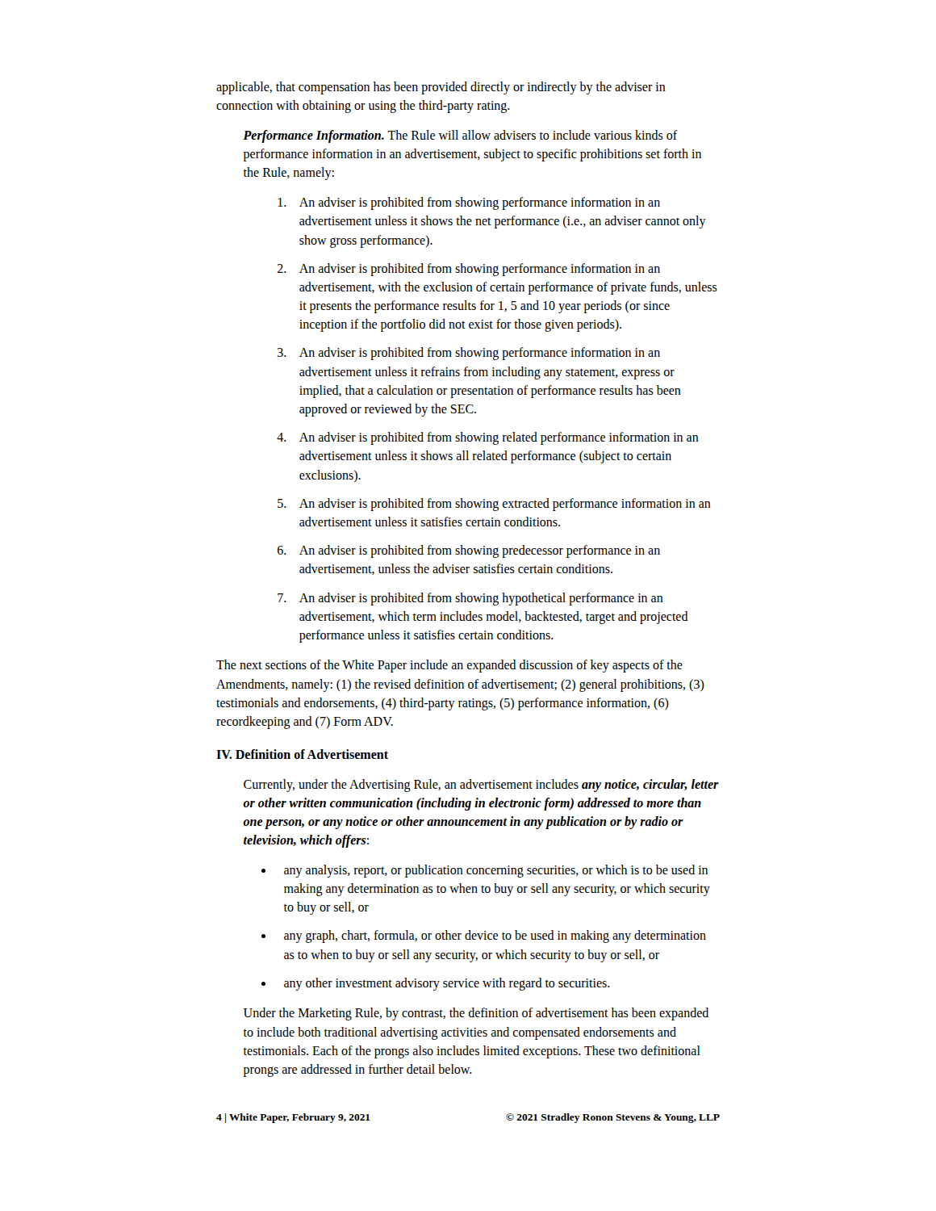applicable, that compensation has been provided directly or indirectly by the adviser in connection with obtaining or using the third-party rating.
Performance Information. The Rule will allow advisers to include various kinds of performance information in an advertisement, subject to specific prohibitions set forth in the Rule, namely:
An adviser is prohibited from showing performance information in an advertisement unless it shows the net performance (i.e., an adviser cannot only show gross performance).
An adviser is prohibited from showing performance information in an advertisement, with the exclusion of certain performance of private funds, unless it presents the performance results for 1, 5 and 10 year periods (or since inception if the portfolio did not exist for those given periods).
An adviser is prohibited from showing performance information in an advertisement unless it refrains from including any statement, express or implied, that a calculation or presentation of performance results has been approved or reviewed by the SEC.
An adviser is prohibited from showing related performance information in an advertisement unless it shows all related performance (subject to certain exclusions).
An adviser is prohibited from showing extracted performance information in an advertisement unless it satisfies certain conditions.
An adviser is prohibited from showing predecessor performance in an advertisement, unless the adviser satisfies certain conditions.
An adviser is prohibited from showing hypothetical performance in an advertisement, which term includes model, backtested, target and projected performance unless it satisfies certain conditions.
The next sections of the White Paper include an expanded discussion of key aspects of the Amendments, namely: (1) the revised definition of advertisement; (2) general prohibitions, (3) testimonials and endorsements, (4) third-party ratings, (5) performance information, (6) recordkeeping and (7) Form ADV.
IV. Definition of Advertisement
Currently, under the Advertising Rule, an advertisement includes any notice, circular, letter or other written communication (including in electronic form) addressed to more than one person, or any notice or other announcement in any publication or by radio or television, which offers:
any analysis, report, or publication concerning securities, or which is to be used in making any determination as to when to buy or sell any security, or which security to buy or sell, or
any graph, chart, formula, or other device to be used in making any determination as to when to buy or sell any security, or which security to buy or sell, or
any other investment advisory service with regard to securities.
Under the Marketing Rule, by contrast, the definition of advertisement has been expanded to include both traditional advertising activities and compensated endorsements and testimonials. Each of the prongs also includes limited exceptions. These two definitional prongs are addressed in further detail below.
4 | White Paper, February 9, 2021
© 2021 Stradley Ronon Stevens & Young, LLP